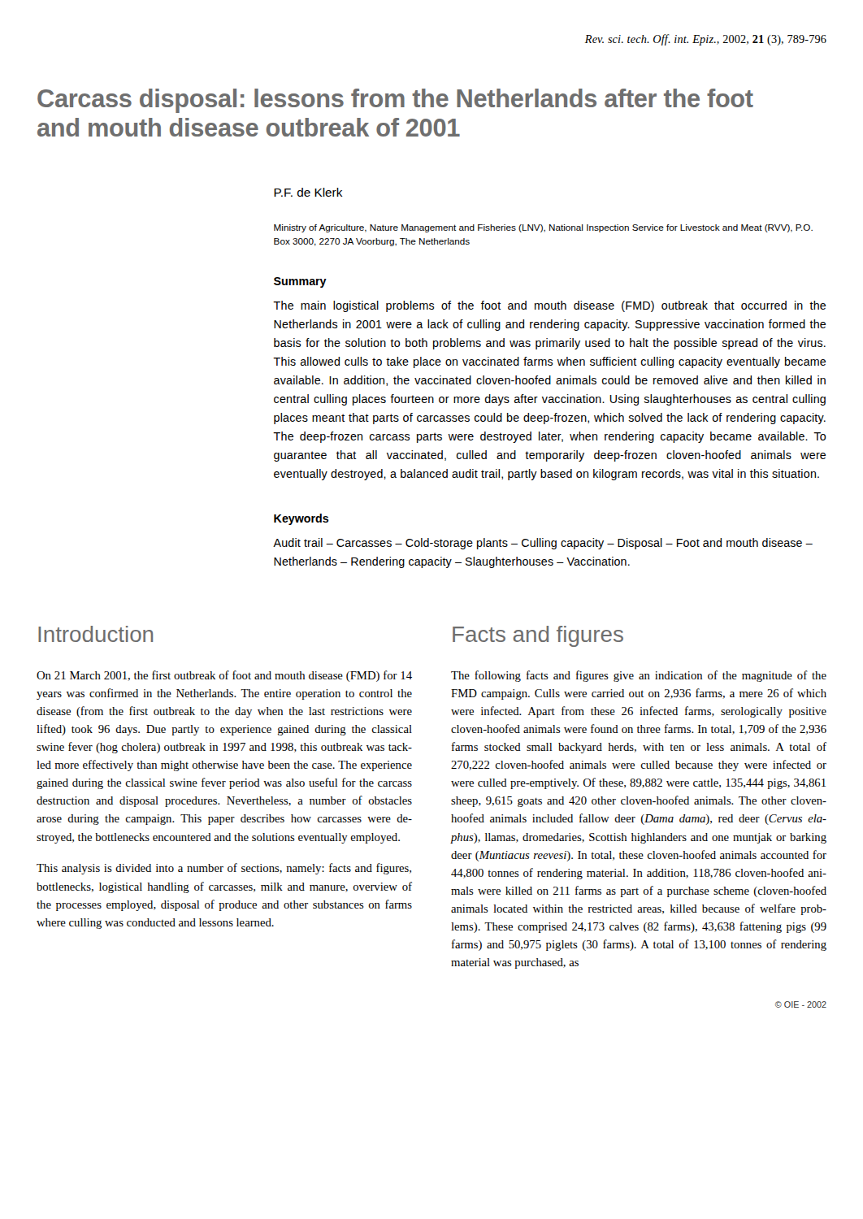Rev. sci. tech. Off. int. Epiz., 2002, 21 (3), 789-796
Carcass disposal: lessons from the Netherlands after the foot and mouth disease outbreak of 2001
P.F. de Klerk
Ministry of Agriculture, Nature Management and Fisheries (LNV), National Inspection Service for Livestock and Meat (RVV), P.O. Box 3000, 2270 JA Voorburg, The Netherlands
Summary
The main logistical problems of the foot and mouth disease (FMD) outbreak that occurred in the Netherlands in 2001 were a lack of culling and rendering capacity. Suppressive vaccination formed the basis for the solution to both problems and was primarily used to halt the possible spread of the virus. This allowed culls to take place on vaccinated farms when sufficient culling capacity eventually became available. In addition, the vaccinated cloven-hoofed animals could be removed alive and then killed in central culling places fourteen or more days after vaccination. Using slaughterhouses as central culling places meant that parts of carcasses could be deep-frozen, which solved the lack of rendering capacity. The deep-frozen carcass parts were destroyed later, when rendering capacity became available. To guarantee that all vaccinated, culled and temporarily deep-frozen cloven-hoofed animals were eventually destroyed, a balanced audit trail, partly based on kilogram records, was vital in this situation.
Keywords
Audit trail – Carcasses – Cold-storage plants – Culling capacity – Disposal – Foot and mouth disease – Netherlands – Rendering capacity – Slaughterhouses – Vaccination.
Introduction
On 21 March 2001, the first outbreak of foot and mouth disease (FMD) for 14 years was confirmed in the Netherlands. The entire operation to control the disease (from the first outbreak to the day when the last restrictions were lifted) took 96 days. Due partly to experience gained during the classical swine fever (hog cholera) outbreak in 1997 and 1998, this outbreak was tackled more effectively than might otherwise have been the case. The experience gained during the classical swine fever period was also useful for the carcass destruction and disposal procedures. Nevertheless, a number of obstacles arose during the campaign. This paper describes how carcasses were destroyed, the bottlenecks encountered and the solutions eventually employed.
This analysis is divided into a number of sections, namely: facts and figures, bottlenecks, logistical handling of carcasses, milk and manure, overview of the processes employed, disposal of produce and other substances on farms where culling was conducted and lessons learned.
Facts and figures
The following facts and figures give an indication of the magnitude of the FMD campaign. Culls were carried out on 2,936 farms, a mere 26 of which were infected. Apart from these 26 infected farms, serologically positive cloven-hoofed animals were found on three farms. In total, 1,709 of the 2,936 farms stocked small backyard herds, with ten or less animals. A total of 270,222 cloven-hoofed animals were culled because they were infected or were culled pre-emptively. Of these, 89,882 were cattle, 135,444 pigs, 34,861 sheep, 9,615 goats and 420 other cloven-hoofed animals. The other cloven-hoofed animals included fallow deer (Dama dama), red deer (Cervus elaphus), llamas, dromedaries, Scottish highlanders and one muntjak or barking deer (Muntiacus reevesi). In total, these cloven-hoofed animals accounted for 44,800 tonnes of rendering material. In addition, 118,786 cloven-hoofed animals were killed on 211 farms as part of a purchase scheme (cloven-hoofed animals located within the restricted areas, killed because of welfare problems). These comprised 24,173 calves (82 farms), 43,638 fattening pigs (99 farms) and 50,975 piglets (30 farms). A total of 13,100 tonnes of rendering material was purchased, as
© OIE - 2002